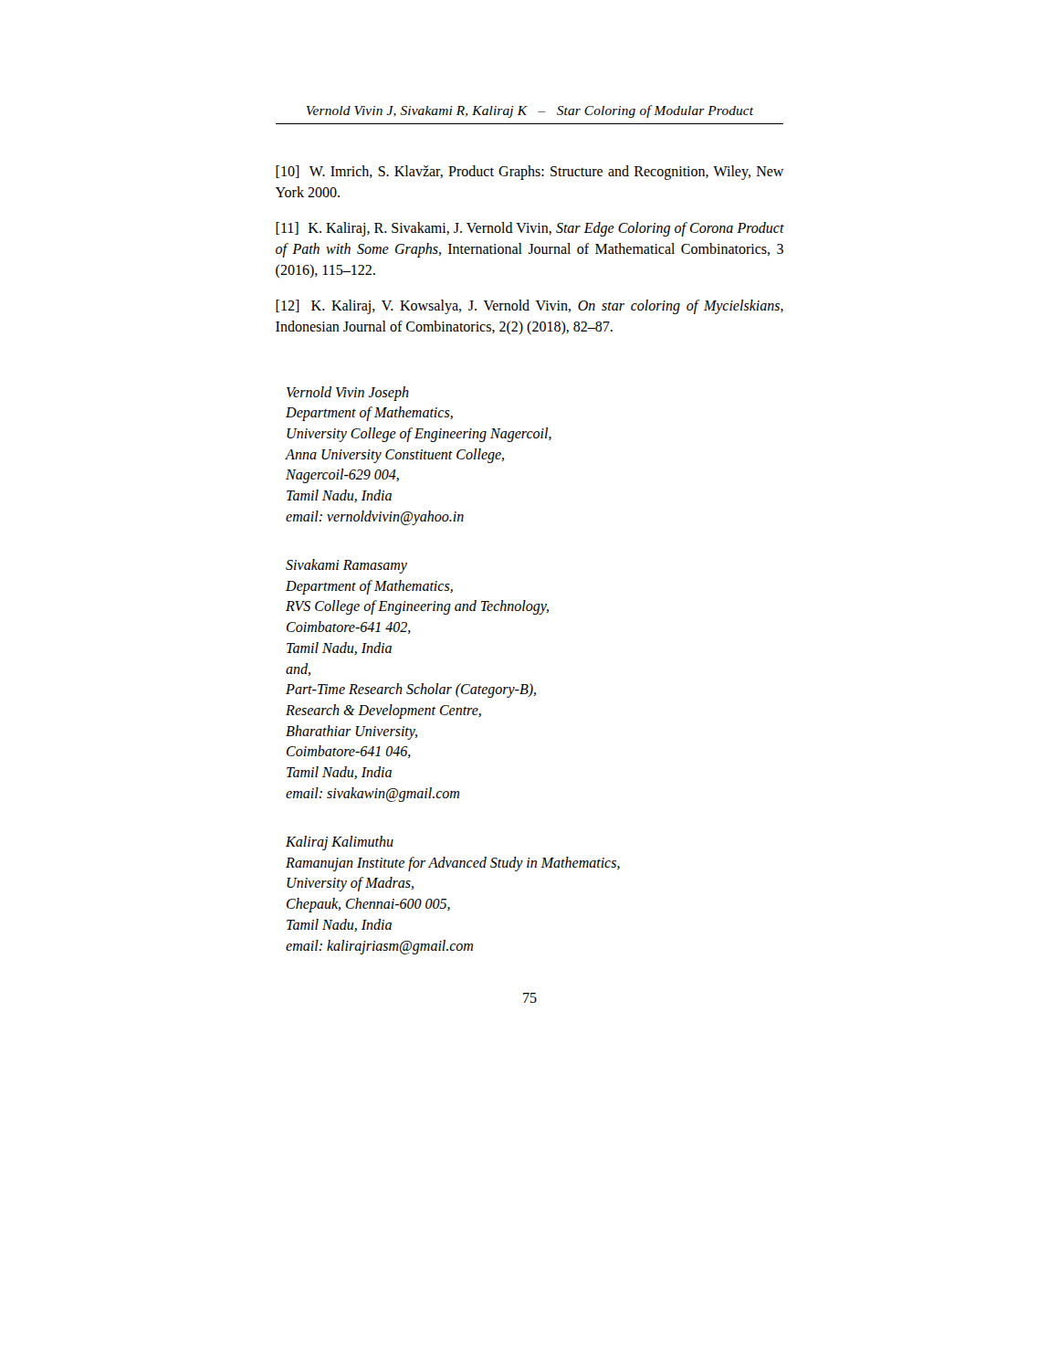Vernold Vivin J, Sivakami R, Kaliraj K – Star Coloring of Modular Product
[10] W. Imrich, S. Klavžar, Product Graphs: Structure and Recognition, Wiley, New York 2000.
[11] K. Kaliraj, R. Sivakami, J. Vernold Vivin, Star Edge Coloring of Corona Product of Path with Some Graphs, International Journal of Mathematical Combinatorics, 3 (2016), 115–122.
[12] K. Kaliraj, V. Kowsalya, J. Vernold Vivin, On star coloring of Mycielskians, Indonesian Journal of Combinatorics, 2(2) (2018), 82–87.
Vernold Vivin Joseph Department of Mathematics, University College of Engineering Nagercoil, Anna University Constituent College, Nagercoil-629 004, Tamil Nadu, India email: vernoldvivin@yahoo.in Sivakami Ramasamy Department of Mathematics, RVS College of Engineering and Technology, Coimbatore-641 402, Tamil Nadu, India and, Part-Time Research Scholar (Category-B), Research & Development Centre, Bharathiar University, Coimbatore-641 046, Tamil Nadu, India email: sivakawin@gmail.com Kaliraj Kalimuthu Ramanujan Institute for Advanced Study in Mathematics, University of Madras, Chepauk, Chennai-600 005, Tamil Nadu, India email: kalirajriasm@gmail.com
75